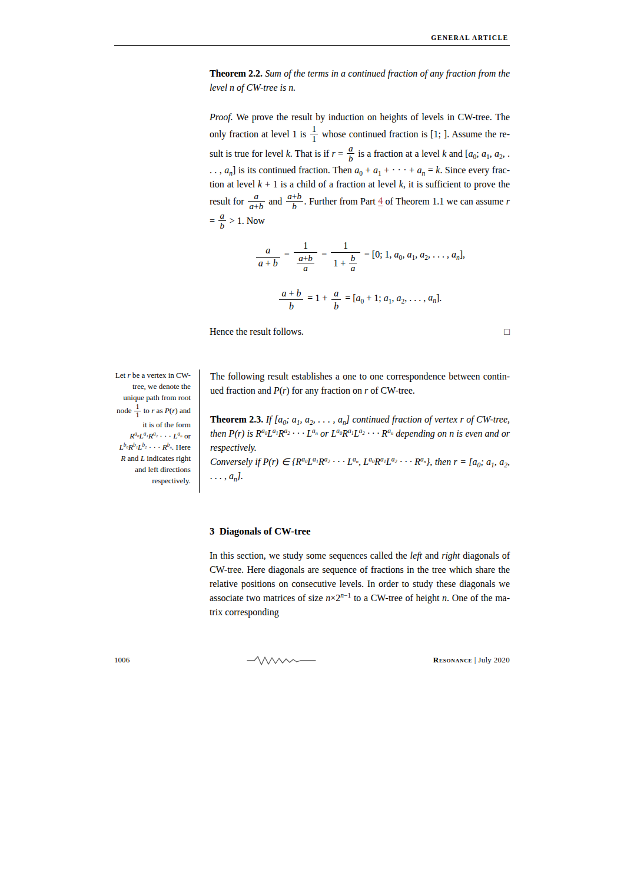GENERAL ARTICLE
Theorem 2.2. Sum of the terms in a continued fraction of any fraction from the level n of CW-tree is n.
Proof. We prove the result by induction on heights of levels in CW-tree. The only fraction at level 1 is 11 whose continued fraction is [1; ]. Assume the result is true for level k. That is if r = ab is a fraction at a level k and [a0; a1, a2, . . . , an] is its continued fraction. Then a0 + a1 + · · · + an = k. Since every fraction at level k + 1 is a child of a fraction at level k, it is sufficient to prove the result for aa+b and a+b b. Further from Part 4 of Theorem 1.1 we can assume r = ab > 1. Now
aa + b = 1 a+b a = 11 + ba = [0; 1, a0, a1, a2, . . . , an],
a + b b = 1 + ab = [a0 + 1; a1, a2, . . . , an].
Hence the result follows. □
Let r be a vertex in CW-tree, we denote the unique path from root node 11 to r as P(r) and it is of the form Ra0La1Ra2 · · · Lan or Lb0Rb1Lb2 · · · Rbn. Here R and L indicates right and left directions respectively.
The following result establishes a one to one correspondence between continued fraction and P(r) for any fraction on r of CW-tree.
Theorem 2.3. If [a0; a1, a2, . . . , an] continued fraction of vertex r of CW-tree, then P(r) is Ra0La1Ra2 · · · Lan or La0Ra1La2 · · · Ran depending on n is even and or respectively.
Conversely if P(r) ∈ {Ra0La1Ra2 · · · Lan, La0Ra1La2 · · · Ran}, then r = [a0; a1, a2, . . . , an].
3 Diagonals of CW-tree
In this section, we study some sequences called the left and right diagonals of CW-tree. Here diagonals are sequence of fractions in the tree which share the relative positions on consecutive levels. In order to study these diagonals we associate two matrices of size n×2n−1 to a CW-tree of height n. One of the matrix corresponding
1006
Resonance | July 2020